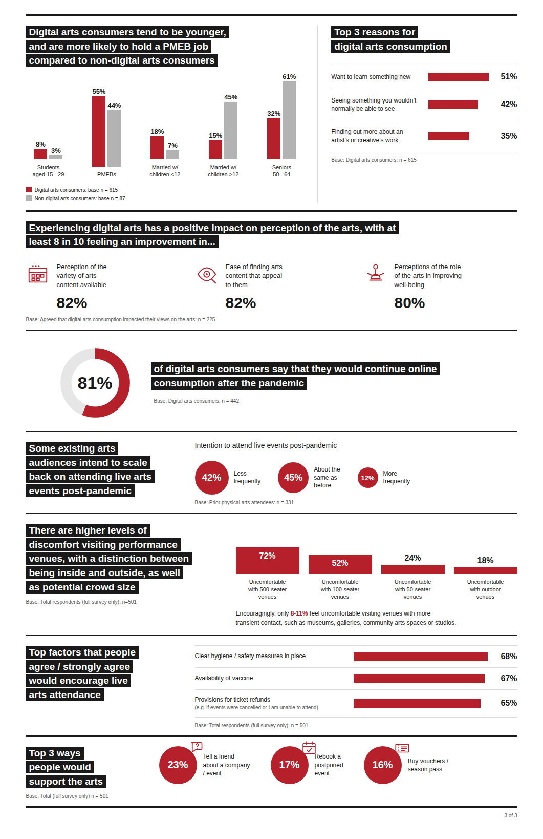Digital arts consumers tend to be younger,
and are more likely to hold a PMEB job
compared to non-digital arts consumers
8%
3%
Students
aged 15 - 29
55%
44%
PMEBs
18%
7%
Married w/
children <12
15%
45%
Married w/
children >12
32%
61%
Seniors
50 - 64
Digital arts consumers: base n = 615
Non-digital arts consumers: base n = 87
Top 3 reasons for
digital arts consumption
Want to learn something new
51%
Seeing something you wouldn’t
normally be able to see
42%
Finding out more about an
artist’s or creative’s work
35%
Base: Digital arts consumers: n = 615
Experiencing digital arts has a positive impact on perception of the arts, with at
least 8 in 10 feeling an improvement in...
Perception of the
variety of arts
content available
82%
Ease of finding arts
content that appeal
to them
82%
Perceptions of the role
of the arts in improving
well-being
80%
Base: Agreed that digital arts consumption impacted their views on the arts: n = 225
81%
of digital arts consumers say that they would continue online
consumption after the pandemic
Base: Digital arts consumers: n = 442
Some existing arts
audiences intend to scale
back on attending live arts
events post-pandemic
Intention to attend live events post-pandemic
42%
Less
frequently
45%
About the
same as
before
12%
More
frequently
Base: Prior physical arts attendees: n = 331
There are higher levels of
discomfort visiting performance
venues, with a distinction between
being inside and outside, as well
as potential crowd size
Base: Total respondents (full survey only): n=501
72%
Uncomfortable
with 500-seater
venues
52%
Uncomfortable
with 100-seater
venues
24%
Uncomfortable
with 50-seater
venues
18%
Uncomfortable
with outdoor
venues
Encouragingly, only 8-11% feel uncomfortable visiting venues with more
transient contact, such as museums, galleries, community arts spaces or studios.
Top factors that people
agree / strongly agree
would encourage live
arts attendance
Clear hygiene / safety measures in place
68%
Availability of vaccine
67%
Provisions for ticket refunds (e.g. if events were cancelled or I am unable to attend)
65%
Base: Total respondents (full survey only): n = 501
Top 3 ways
people would
support the arts
Base: Total (full survey only) n = 501
23%
Tell a friend
about a company
/ event
17%
Rebook a
postponed
event
16%
Buy vouchers /
season pass
3 of 3